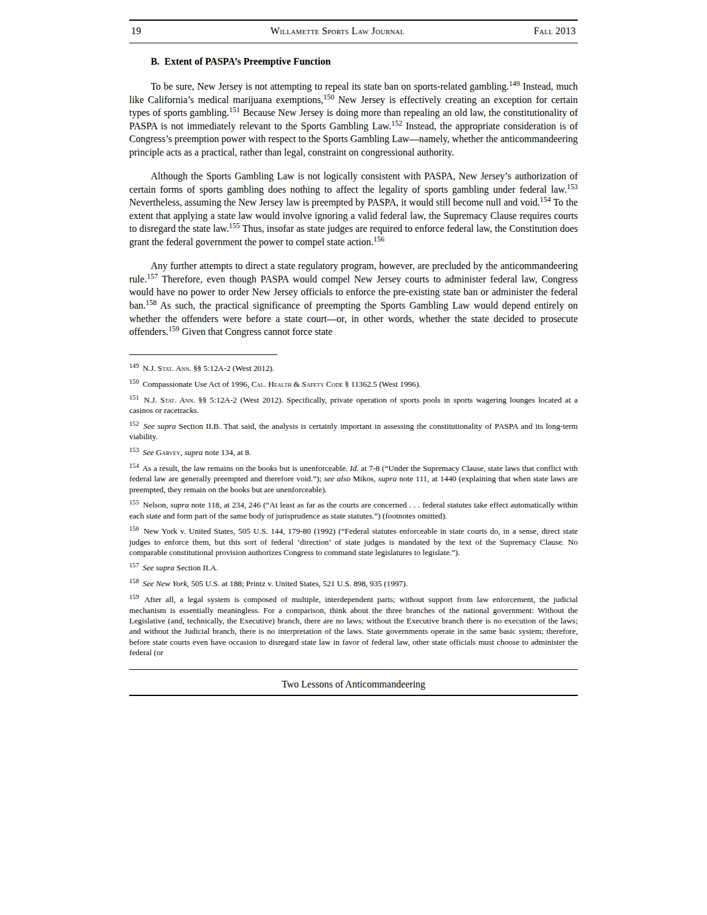19 Willamette Sports Law Journal Fall 2013
B. Extent of PASPA’s Preemptive Function
To be sure, New Jersey is not attempting to repeal its state ban on sports-related gambling.149 Instead, much like California’s medical marijuana exemptions,150 New Jersey is effectively creating an exception for certain types of sports gambling.151 Because New Jersey is doing more than repealing an old law, the constitutionality of PASPA is not immediately relevant to the Sports Gambling Law.152 Instead, the appropriate consideration is of Congress’s preemption power with respect to the Sports Gambling Law—namely, whether the anticommandeering principle acts as a practical, rather than legal, constraint on congressional authority.
Although the Sports Gambling Law is not logically consistent with PASPA, New Jersey’s authorization of certain forms of sports gambling does nothing to affect the legality of sports gambling under federal law.153 Nevertheless, assuming the New Jersey law is preempted by PASPA, it would still become null and void.154 To the extent that applying a state law would involve ignoring a valid federal law, the Supremacy Clause requires courts to disregard the state law.155 Thus, insofar as state judges are required to enforce federal law, the Constitution does grant the federal government the power to compel state action.156
Any further attempts to direct a state regulatory program, however, are precluded by the anticommandeering rule.157 Therefore, even though PASPA would compel New Jersey courts to administer federal law, Congress would have no power to order New Jersey officials to enforce the pre-existing state ban or administer the federal ban.158 As such, the practical significance of preempting the Sports Gambling Law would depend entirely on whether the offenders were before a state court—or, in other words, whether the state decided to prosecute offenders.159 Given that Congress cannot force state
149 N.J. Stat. Ann. §§ 5:12A-2 (West 2012).
150 Compassionate Use Act of 1996, Cal. Health & Safety Code § 11362.5 (West 1996).
151 N.J. Stat. Ann. §§ 5:12A-2 (West 2012). Specifically, private operation of sports pools in sports wagering lounges located at a casinos or racetracks.
152 See supra Section II.B. That said, the analysis is certainly important in assessing the constitutionality of PASPA and its long-term viability.
153 See Garvey, supra note 134, at 8.
154 As a result, the law remains on the books but is unenforceable. Id. at 7-8 (“Under the Supremacy Clause, state laws that conflict with federal law are generally preempted and therefore void.”); see also Mikos, supra note 111, at 1440 (explaining that when state laws are preempted, they remain on the books but are unenforceable).
155 Nelson, supra note 118, at 234, 246 (“At least as far as the courts are concerned . . . federal statutes take effect automatically within each state and form part of the same body of jurisprudence as state statutes.”) (footnotes omitted).
156 New York v. United States, 505 U.S. 144, 179-80 (1992) (“Federal statutes enforceable in state courts do, in a sense, direct state judges to enforce them, but this sort of federal ‘direction’ of state judges is mandated by the text of the Supremacy Clause. No comparable constitutional provision authorizes Congress to command state legislatures to legislate.”).
157 See supra Section II.A.
158 See New York, 505 U.S. at 188; Printz v. United States, 521 U.S. 898, 935 (1997).
159 After all, a legal system is composed of multiple, interdependent parts; without support from law enforcement, the judicial mechanism is essentially meaningless. For a comparison, think about the three branches of the national government: Without the Legislative (and, technically, the Executive) branch, there are no laws; without the Executive branch there is no execution of the laws; and without the Judicial branch, there is no interpretation of the laws. State governments operate in the same basic system; therefore, before state courts even have occasion to disregard state law in favor of federal law, other state officials must choose to administer the federal (or
Two Lessons of Anticommandeering